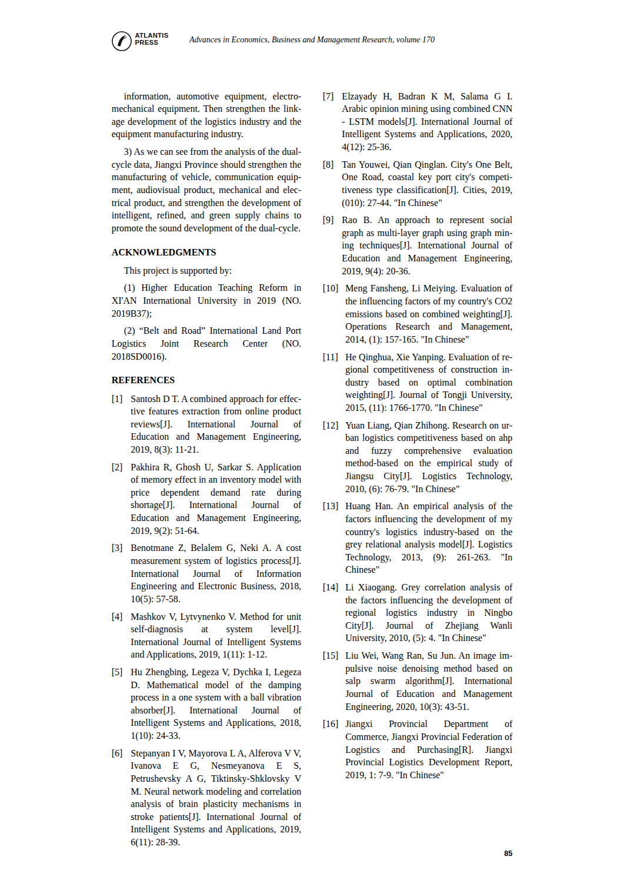ATLANTIS
PRESS
Advances in Economics, Business and Management Research, volume 170
information, automotive equipment, electromechanical equipment. Then strengthen the linkage development of the logistics industry and the equipment manufacturing industry.
3) As we can see from the analysis of the dual-cycle data, Jiangxi Province should strengthen the manufacturing of vehicle, communication equipment, audiovisual product, mechanical and electrical product, and strengthen the development of intelligent, refined, and green supply chains to promote the sound development of the dual-cycle.
Acknowledgments
This project is supported by:
(1) Higher Education Teaching Reform in XI'AN International University in 2019 (NO. 2019B37);
(2) “Belt and Road” International Land Port Logistics Joint Research Center (NO. 2018SD0016).
References
Santosh D T. A combined approach for effective features extraction from online product reviews[J]. International Journal of Education and Management Engineering, 2019, 8(3): 11-21.
Pakhira R, Ghosh U, Sarkar S. Application of memory effect in an inventory model with price dependent demand rate during shortage[J]. International Journal of Education and Management Engineering, 2019, 9(2): 51-64.
Benotmane Z, Belalem G, Neki A. A cost measurement system of logistics process[J]. International Journal of Information Engineering and Electronic Business, 2018, 10(5): 57-58.
Mashkov V, Lytvynenko V. Method for unit self-diagnosis at system level[J]. International Journal of Intelligent Systems and Applications, 2019, 1(11): 1-12.
Hu Zhengbing, Legeza V, Dychka I, Legeza D. Mathematical model of the damping process in a one system with a ball vibration absorber[J]. International Journal of Intelligent Systems and Applications, 2018, 1(10): 24-33.
Stepanyan I V, Mayorova L A, Alferova V V, Ivanova E G, Nesmeyanova E S, Petrushevsky A G, Tiktinsky-Shklovsky V M. Neural network modeling and correlation analysis of brain plasticity mechanisms in stroke patients[J]. International Journal of Intelligent Systems and Applications, 2019, 6(11): 28-39.
Elzayady H, Badran K M, Salama G I. Arabic opinion mining using combined CNN - LSTM models[J]. International Journal of Intelligent Systems and Applications, 2020, 4(12): 25-36.
Tan Youwei, Qian Qinglan. City's One Belt, One Road, coastal key port city's competitiveness type classification[J]. Cities, 2019, (010): 27-44. "In Chinese"
Rao B. An approach to represent social graph as multi-layer graph using graph mining techniques[J]. International Journal of Education and Management Engineering, 2019, 9(4): 20-36.
Meng Fansheng, Li Meiying. Evaluation of the influencing factors of my country's CO2 emissions based on combined weighting[J]. Operations Research and Management, 2014, (1): 157-165. "In Chinese"
He Qinghua, Xie Yanping. Evaluation of regional competitiveness of construction industry based on optimal combination weighting[J]. Journal of Tongji University, 2015, (11): 1766-1770. "In Chinese"
Yuan Liang, Qian Zhihong. Research on urban logistics competitiveness based on ahp and fuzzy comprehensive evaluation method-based on the empirical study of Jiangsu City[J]. Logistics Technology, 2010, (6): 76-79. "In Chinese"
Huang Han. An empirical analysis of the factors influencing the development of my country's logistics industry-based on the grey relational analysis model[J]. Logistics Technology, 2013, (9): 261-263. "In Chinese"
Li Xiaogang. Grey correlation analysis of the factors influencing the development of regional logistics industry in Ningbo City[J]. Journal of Zhejiang Wanli University, 2010, (5): 4. "In Chinese"
Liu Wei, Wang Ran, Su Jun. An image impulsive noise denoising method based on salp swarm algorithm[J]. International Journal of Education and Management Engineering, 2020, 10(3): 43-51.
Jiangxi Provincial Department of Commerce, Jiangxi Provincial Federation of Logistics and Purchasing[R]. Jiangxi Provincial Logistics Development Report, 2019, 1: 7-9. "In Chinese"
85